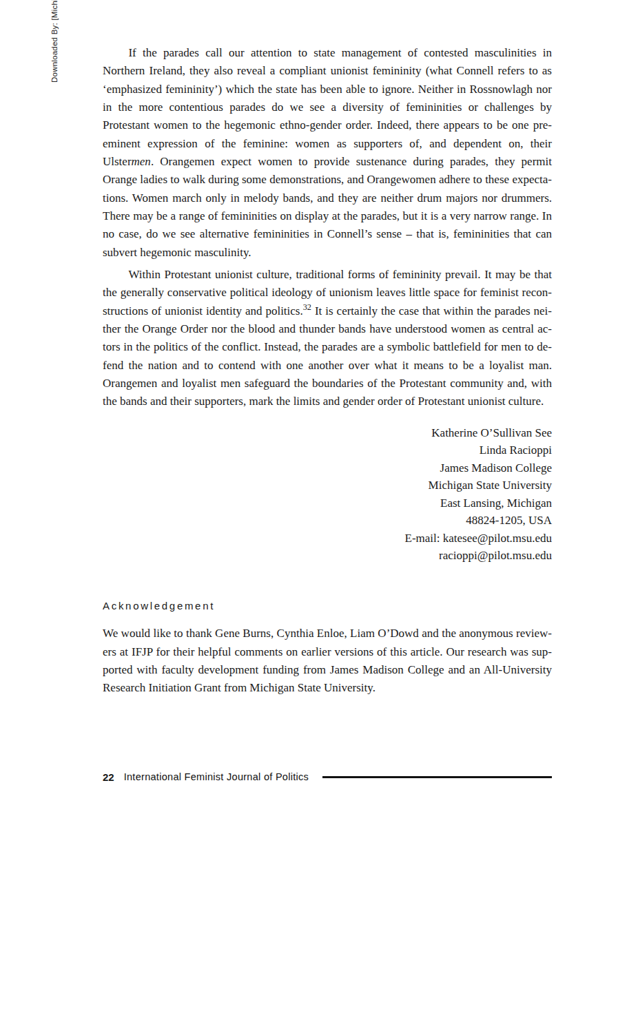Downloaded By: [Michigan State University] At: 13:26 22 July 2008
If the parades call our attention to state management of contested masculinities in Northern Ireland, they also reveal a compliant unionist femininity (what Connell refers to as ‘emphasized femininity’) which the state has been able to ignore. Neither in Rossnowlagh nor in the more contentious parades do we see a diversity of femininities or challenges by Protestant women to the hegemonic ethno-gender order. Indeed, there appears to be one pre-eminent expression of the feminine: women as supporters of, and dependent on, their Ulstermen. Orangemen expect women to provide sustenance during parades, they permit Orange ladies to walk during some demonstrations, and Orangewomen adhere to these expectations. Women march only in melody bands, and they are neither drum majors nor drummers. There may be a range of femininities on display at the parades, but it is a very narrow range. In no case, do we see alternative femininities in Connell’s sense – that is, femininities that can subvert hegemonic masculinity.
Within Protestant unionist culture, traditional forms of femininity prevail. It may be that the generally conservative political ideology of unionism leaves little space for feminist reconstructions of unionist identity and politics.32 It is certainly the case that within the parades neither the Orange Order nor the blood and thunder bands have understood women as central actors in the politics of the conflict. Instead, the parades are a symbolic battlefield for men to defend the nation and to contend with one another over what it means to be a loyalist man. Orangemen and loyalist men safeguard the boundaries of the Protestant community and, with the bands and their supporters, mark the limits and gender order of Protestant unionist culture.
Katherine O’Sullivan See
Linda Racioppi
James Madison College
Michigan State University
East Lansing, Michigan
48824-1205, USA
E-mail: katesee@pilot.msu.edu
racioppi@pilot.msu.edu
Acknowledgement
We would like to thank Gene Burns, Cynthia Enloe, Liam O’Dowd and the anonymous reviewers at IFJP for their helpful comments on earlier versions of this article. Our research was supported with faculty development funding from James Madison College and an All-University Research Initiation Grant from Michigan State University.
22 International Feminist Journal of Politics